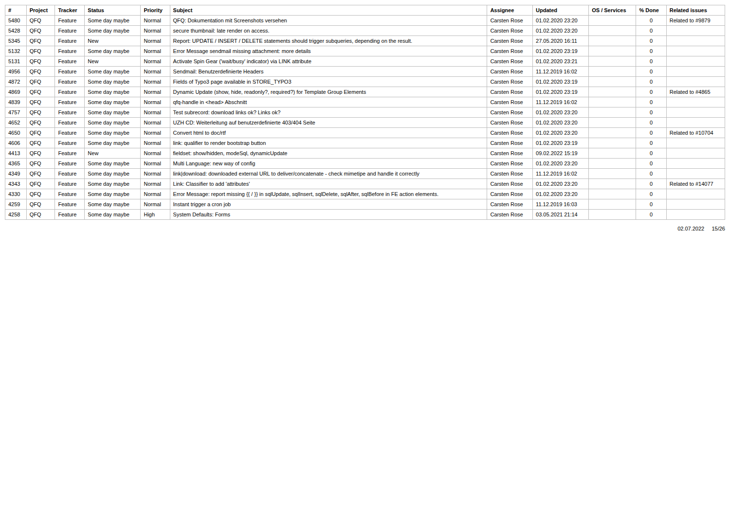| # | Project | Tracker | Status | Priority | Subject | Assignee | Updated | OS / Services | % Done | Related issues |
| --- | --- | --- | --- | --- | --- | --- | --- | --- | --- | --- |
| 5480 | QFQ | Feature | Some day maybe | Normal | QFQ: Dokumentation mit Screenshots versehen | Carsten Rose | 01.02.2020 23:20 | | 0 | Related to #9879 |
| 5428 | QFQ | Feature | Some day maybe | Normal | secure thumbnail: late render on access. | Carsten Rose | 01.02.2020 23:20 | | 0 | |
| 5345 | QFQ | Feature | New | Normal | Report: UPDATE / INSERT / DELETE statements should trigger subqueries, depending on the result. | Carsten Rose | 27.05.2020 16:11 | | 0 | |
| 5132 | QFQ | Feature | Some day maybe | Normal | Error Message sendmail missing attachment: more details | Carsten Rose | 01.02.2020 23:19 | | 0 | |
| 5131 | QFQ | Feature | New | Normal | Activate Spin Gear ('wait/busy' indicator) via LINK attribute | Carsten Rose | 01.02.2020 23:21 | | 0 | |
| 4956 | QFQ | Feature | Some day maybe | Normal | Sendmail: Benutzerdefinierte Headers | Carsten Rose | 11.12.2019 16:02 | | 0 | |
| 4872 | QFQ | Feature | Some day maybe | Normal | Fields of Typo3 page available in STORE_TYPO3 | Carsten Rose | 01.02.2020 23:19 | | 0 | |
| 4869 | QFQ | Feature | Some day maybe | Normal | Dynamic Update (show, hide, readonly?, required?) for Template Group Elements | Carsten Rose | 01.02.2020 23:19 | | 0 | Related to #4865 |
| 4839 | QFQ | Feature | Some day maybe | Normal | qfq-handle in <head> Abschnitt | Carsten Rose | 11.12.2019 16:02 | | 0 | |
| 4757 | QFQ | Feature | Some day maybe | Normal | Test subrecord: download links ok? Links ok? | Carsten Rose | 01.02.2020 23:20 | | 0 | |
| 4652 | QFQ | Feature | Some day maybe | Normal | UZH CD: Weiterleitung auf benutzerdefinierte 403/404 Seite | Carsten Rose | 01.02.2020 23:20 | | 0 | |
| 4650 | QFQ | Feature | Some day maybe | Normal | Convert html to doc/rtf | Carsten Rose | 01.02.2020 23:20 | | 0 | Related to #10704 |
| 4606 | QFQ | Feature | Some day maybe | Normal | link: qualifier to render bootstrap button | Carsten Rose | 01.02.2020 23:19 | | 0 | |
| 4413 | QFQ | Feature | New | Normal | fieldset: show/hidden, modeSql, dynamicUpdate | Carsten Rose | 09.02.2022 15:19 | | 0 | |
| 4365 | QFQ | Feature | Some day maybe | Normal | Multi Language: new way of config | Carsten Rose | 01.02.2020 23:20 | | 0 | |
| 4349 | QFQ | Feature | Some day maybe | Normal | link/download: downloaded external URL to deliver/concatenate - check mimetipe and handle it correctly | Carsten Rose | 11.12.2019 16:02 | | 0 | |
| 4343 | QFQ | Feature | Some day maybe | Normal | Link: Classifier to add 'attributes' | Carsten Rose | 01.02.2020 23:20 | | 0 | Related to #14077 |
| 4330 | QFQ | Feature | Some day maybe | Normal | Error Message: report missing {{ / }} in sqlUpdate, sqlInsert, sqlDelete, sqlAfter, sqlBefore in FE action elements. | Carsten Rose | 01.02.2020 23:20 | | 0 | |
| 4259 | QFQ | Feature | Some day maybe | Normal | Instant trigger a cron job | Carsten Rose | 11.12.2019 16:03 | | 0 | |
| 4258 | QFQ | Feature | Some day maybe | High | System Defaults: Forms | Carsten Rose | 03.05.2021 21:14 | | 0 | |
02.07.2022 15/26